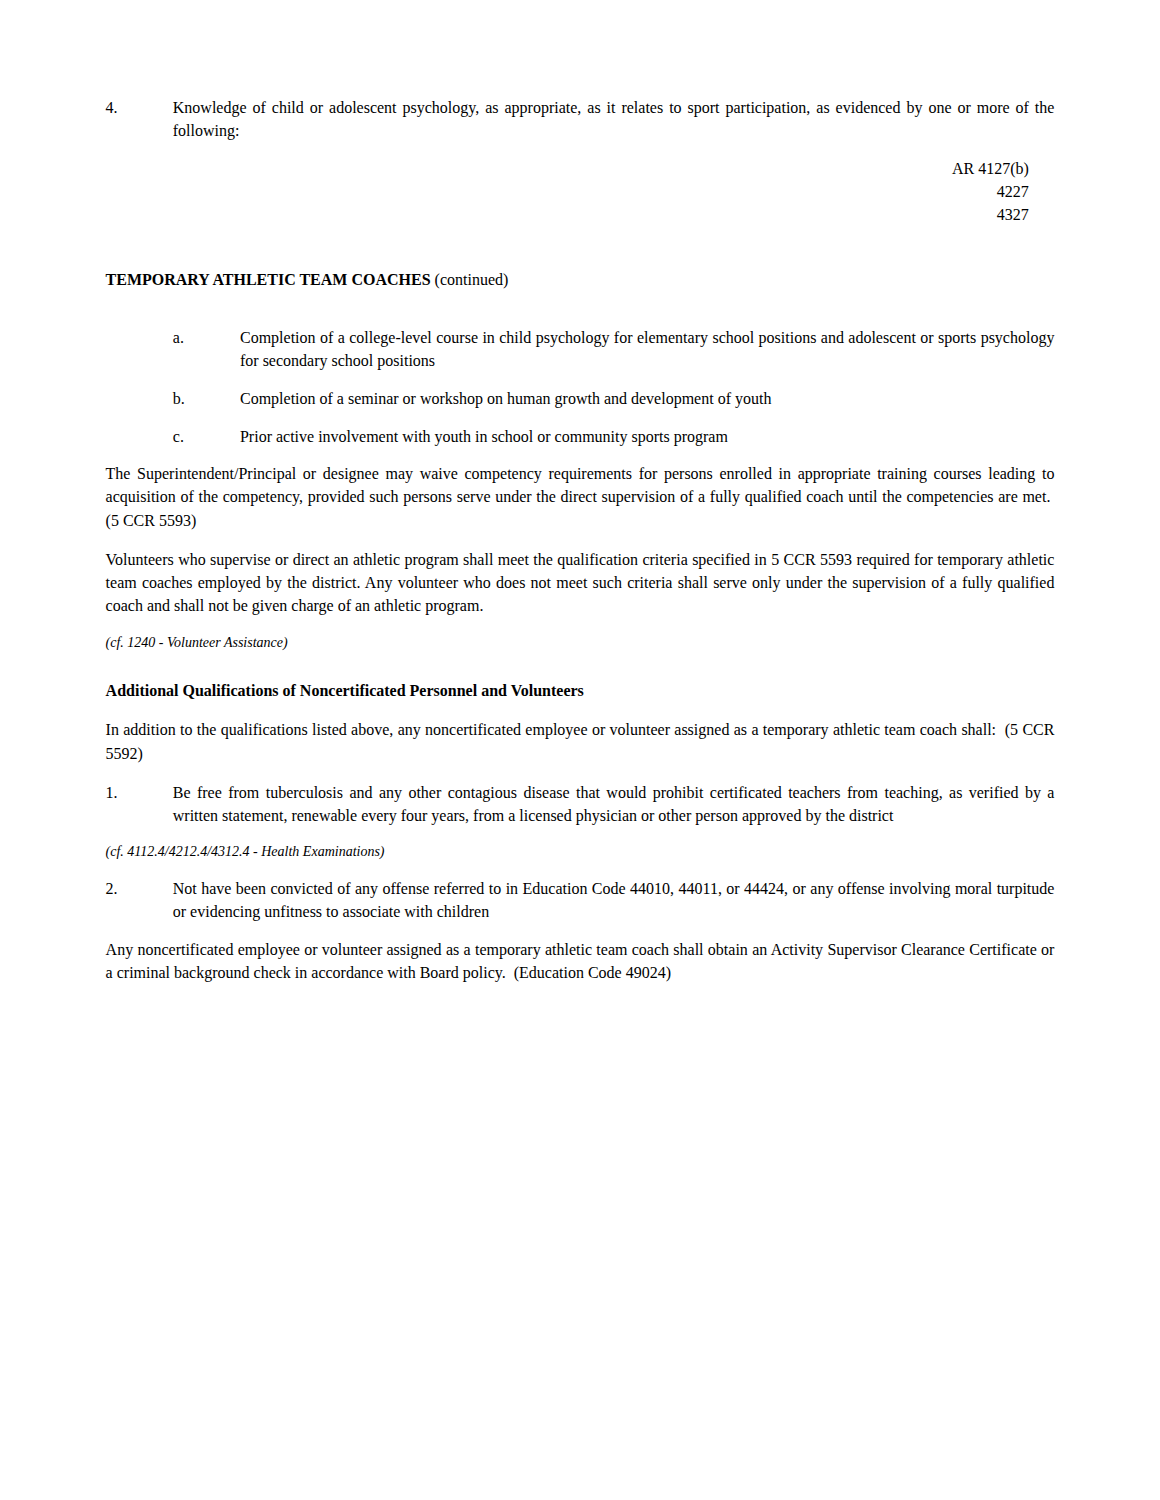4.
Knowledge of child or adolescent psychology, as appropriate, as it relates to sport participation, as evidenced by one or more of the following:
AR 4127(b)
4227
4327
TEMPORARY ATHLETIC TEAM COACHES (continued)
a.
Completion of a college-level course in child psychology for elementary school positions and adolescent or sports psychology for secondary school positions
b.
Completion of a seminar or workshop on human growth and development of youth
c.
Prior active involvement with youth in school or community sports program
The Superintendent/Principal or designee may waive competency requirements for persons enrolled in appropriate training courses leading to acquisition of the competency, provided such persons serve under the direct supervision of a fully qualified coach until the competencies are met. (5 CCR 5593)
Volunteers who supervise or direct an athletic program shall meet the qualification criteria specified in 5 CCR 5593 required for temporary athletic team coaches employed by the district. Any volunteer who does not meet such criteria shall serve only under the supervision of a fully qualified coach and shall not be given charge of an athletic program.
(cf. 1240 - Volunteer Assistance)
Additional Qualifications of Noncertificated Personnel and Volunteers
In addition to the qualifications listed above, any noncertificated employee or volunteer assigned as a temporary athletic team coach shall: (5 CCR 5592)
1.
Be free from tuberculosis and any other contagious disease that would prohibit certificated teachers from teaching, as verified by a written statement, renewable every four years, from a licensed physician or other person approved by the district
(cf. 4112.4/4212.4/4312.4 - Health Examinations)
2.
Not have been convicted of any offense referred to in Education Code 44010, 44011, or 44424, or any offense involving moral turpitude or evidencing unfitness to associate with children
Any noncertificated employee or volunteer assigned as a temporary athletic team coach shall obtain an Activity Supervisor Clearance Certificate or a criminal background check in accordance with Board policy. (Education Code 49024)